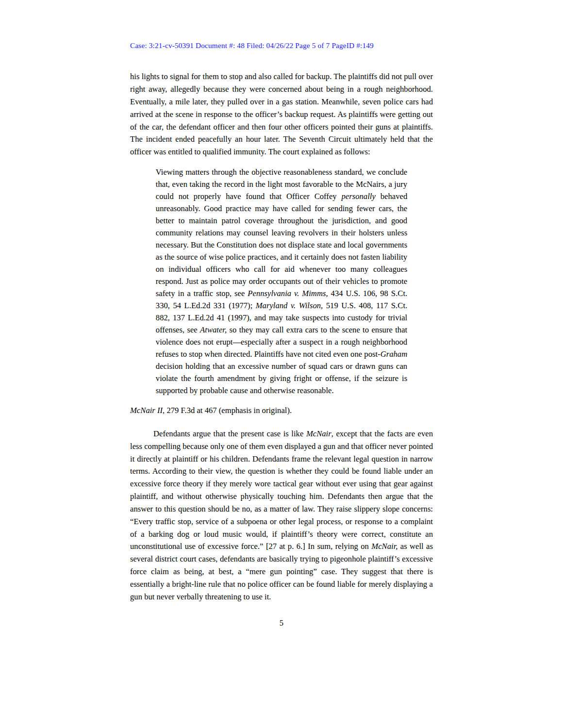Case: 3:21-cv-50391 Document #: 48 Filed: 04/26/22 Page 5 of 7 PageID #:149
his lights to signal for them to stop and also called for backup. The plaintiffs did not pull over right away, allegedly because they were concerned about being in a rough neighborhood. Eventually, a mile later, they pulled over in a gas station. Meanwhile, seven police cars had arrived at the scene in response to the officer’s backup request. As plaintiffs were getting out of the car, the defendant officer and then four other officers pointed their guns at plaintiffs. The incident ended peacefully an hour later. The Seventh Circuit ultimately held that the officer was entitled to qualified immunity. The court explained as follows:
Viewing matters through the objective reasonableness standard, we conclude that, even taking the record in the light most favorable to the McNairs, a jury could not properly have found that Officer Coffey personally behaved unreasonably. Good practice may have called for sending fewer cars, the better to maintain patrol coverage throughout the jurisdiction, and good community relations may counsel leaving revolvers in their holsters unless necessary. But the Constitution does not displace state and local governments as the source of wise police practices, and it certainly does not fasten liability on individual officers who call for aid whenever too many colleagues respond. Just as police may order occupants out of their vehicles to promote safety in a traffic stop, see Pennsylvania v. Mimms, 434 U.S. 106, 98 S.Ct. 330, 54 L.Ed.2d 331 (1977); Maryland v. Wilson, 519 U.S. 408, 117 S.Ct. 882, 137 L.Ed.2d 41 (1997), and may take suspects into custody for trivial offenses, see Atwater, so they may call extra cars to the scene to ensure that violence does not erupt—especially after a suspect in a rough neighborhood refuses to stop when directed. Plaintiffs have not cited even one post-Graham decision holding that an excessive number of squad cars or drawn guns can violate the fourth amendment by giving fright or offense, if the seizure is supported by probable cause and otherwise reasonable.
McNair II, 279 F.3d at 467 (emphasis in original).
Defendants argue that the present case is like McNair, except that the facts are even less compelling because only one of them even displayed a gun and that officer never pointed it directly at plaintiff or his children. Defendants frame the relevant legal question in narrow terms. According to their view, the question is whether they could be found liable under an excessive force theory if they merely wore tactical gear without ever using that gear against plaintiff, and without otherwise physically touching him. Defendants then argue that the answer to this question should be no, as a matter of law. They raise slippery slope concerns: “Every traffic stop, service of a subpoena or other legal process, or response to a complaint of a barking dog or loud music would, if plaintiff’s theory were correct, constitute an unconstitutional use of excessive force.” [27 at p. 6.] In sum, relying on McNair, as well as several district court cases, defendants are basically trying to pigeonhole plaintiff’s excessive force claim as being, at best, a “mere gun pointing” case. They suggest that there is essentially a bright-line rule that no police officer can be found liable for merely displaying a gun but never verbally threatening to use it.
5